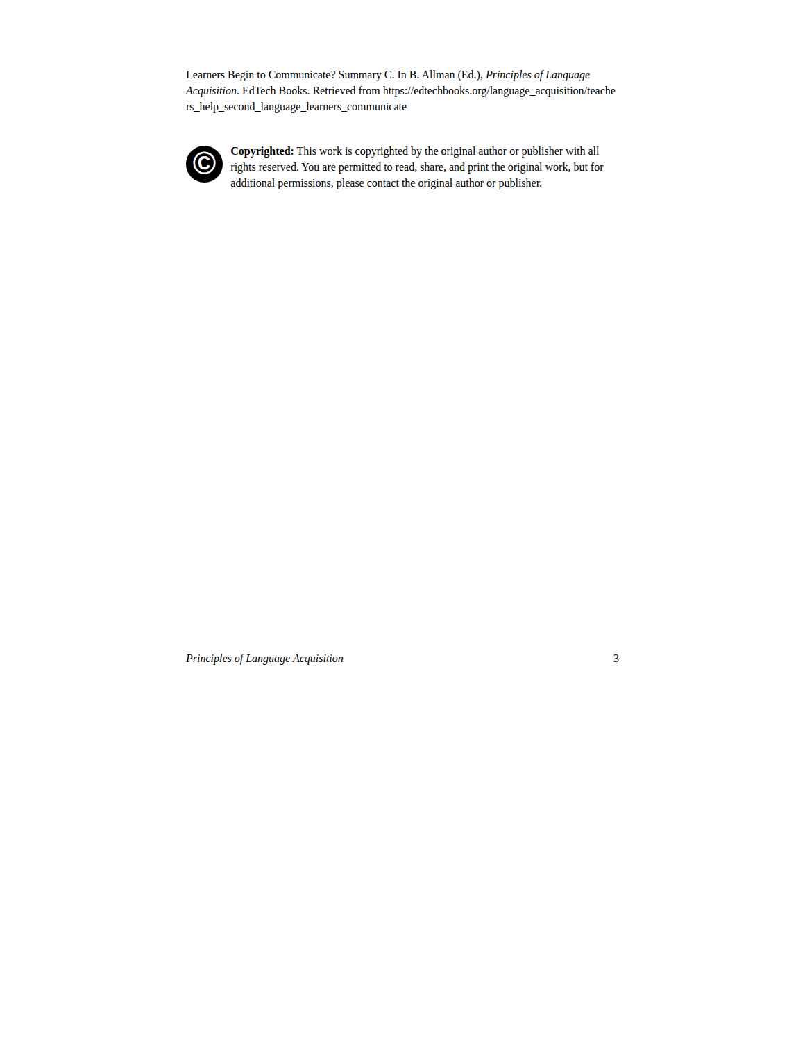Learners Begin to Communicate? Summary C. In B. Allman (Ed.), Principles of Language Acquisition. EdTech Books. Retrieved from https://edtechbooks.org/language_acquisition/teachers_help_second_language_learners_communicate
©
Copyrighted: This work is copyrighted by the original author or publisher with all rights reserved. You are permitted to read, share, and print the original work, but for additional permissions, please contact the original author or publisher.
Principles of Language Acquisition 3